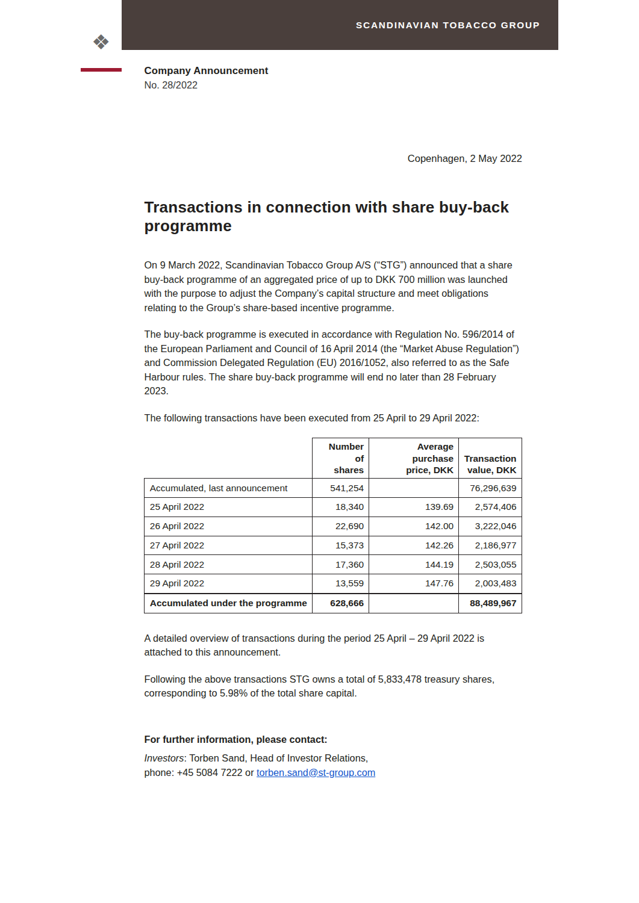SCANDINAVIAN TOBACCO GROUP
❖
Company Announcement
No. 28/2022
Copenhagen, 2 May 2022
Transactions in connection with share buy-back programme
On 9 March 2022, Scandinavian Tobacco Group A/S (“STG”) announced that a share buy-back programme of an aggregated price of up to DKK 700 million was launched with the purpose to adjust the Company’s capital structure and meet obligations relating to the Group’s share-based incentive programme.
The buy-back programme is executed in accordance with Regulation No. 596/2014 of the European Parliament and Council of 16 April 2014 (the “Market Abuse Regulation”) and Commission Delegated Regulation (EU) 2016/1052, also referred to as the Safe Harbour rules. The share buy-back programme will end no later than 28 February 2023.
The following transactions have been executed from 25 April to 29 April 2022:
| | Number of shares | Average purchase price, DKK | Transaction value, DKK |
| --- | --- | --- | --- |
| Accumulated, last announcement | 541,254 | | 76,296,639 |
| 25 April 2022 | 18,340 | 139.69 | 2,574,406 |
| 26 April 2022 | 22,690 | 142.00 | 3,222,046 |
| 27 April 2022 | 15,373 | 142.26 | 2,186,977 |
| 28 April 2022 | 17,360 | 144.19 | 2,503,055 |
| 29 April 2022 | 13,559 | 147.76 | 2,003,483 |
| Accumulated under the programme | 628,666 | | 88,489,967 |
A detailed overview of transactions during the period 25 April – 29 April 2022 is attached to this announcement.
Following the above transactions STG owns a total of 5,833,478 treasury shares, corresponding to 5.98% of the total share capital.
For further information, please contact:
Investors: Torben Sand, Head of Investor Relations,
phone: +45 5084 7222 or torben.sand@st-group.com